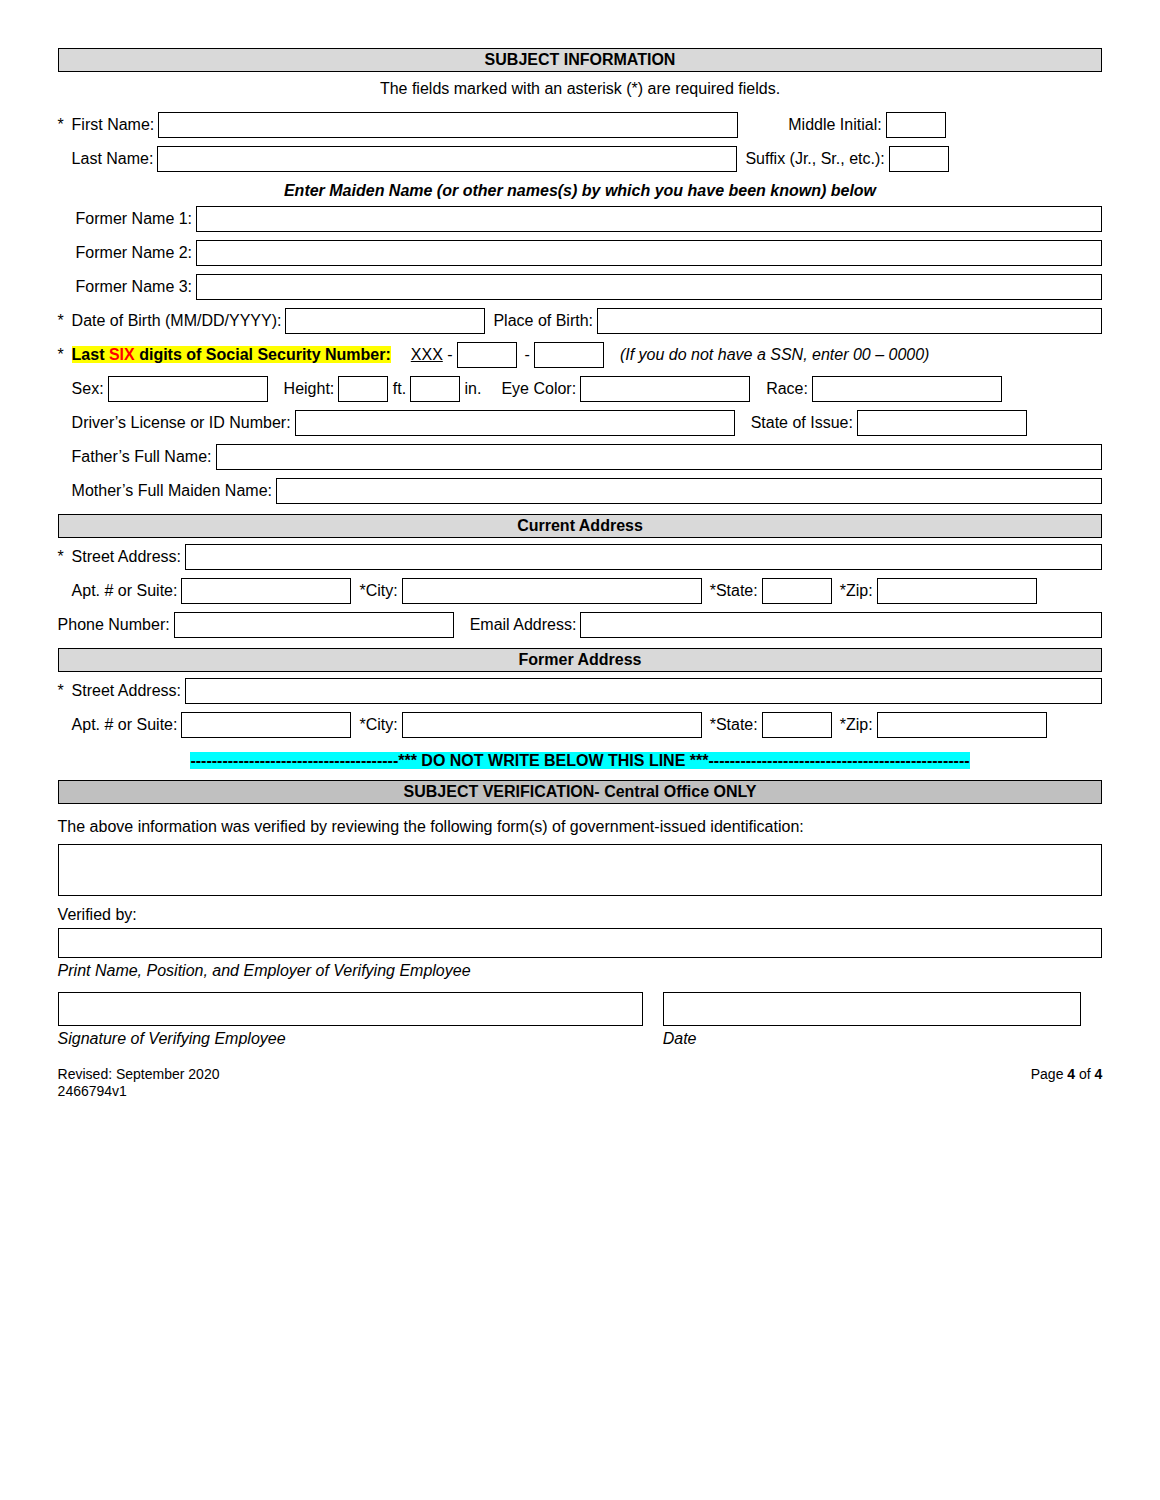SUBJECT INFORMATION
The fields marked with an asterisk (*) are required fields.
* First Name:
Middle Initial:
Last Name:
Suffix (Jr., Sr., etc.):
Enter Maiden Name (or other names(s) by which you have been known) below
Former Name 1:
Former Name 2:
Former Name 3:
* Date of Birth (MM/DD/YYYY):
Place of Birth:
* Last SIX digits of Social Security Number:
XXX -
-
(If you do not have a SSN, enter 00 – 0000)
Sex:
Height:
ft.
in.
Eye Color:
Race:
Driver’s License or ID Number:
State of Issue:
Father’s Full Name:
Mother’s Full Maiden Name:
Current Address
* Street Address:
Apt. # or Suite:
*City:
*State:
*Zip:
Phone Number:
Email Address:
Former Address
* Street Address:
Apt. # or Suite:
*City:
*State:
*Zip:
---------------------------------------*** DO NOT WRITE BELOW THIS LINE ***-------------------------------------------------
SUBJECT VERIFICATION- Central Office ONLY
The above information was verified by reviewing the following form(s) of government-issued identification:
Verified by:
Print Name, Position, and Employer of Verifying Employee
Signature of Verifying Employee
Date
Revised: September 2020
2466794v1
Page 4 of 4